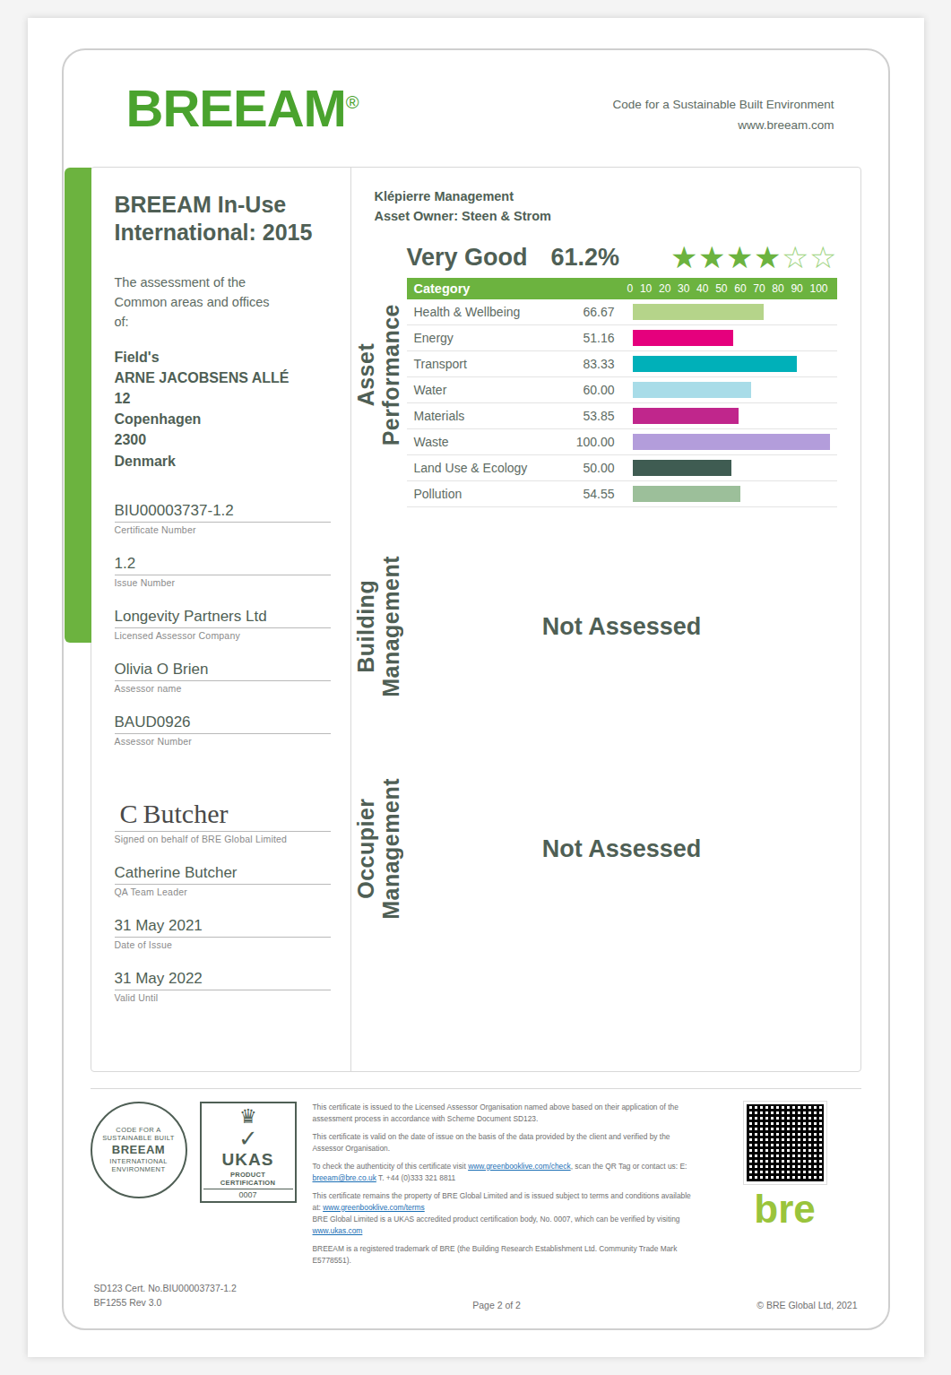BREEAM®
Code for a Sustainable Built Environment
www.breeam.com
BREEAM In-Use
International: 2015
The assessment of the
Common areas and offices
of:
Field's
ARNE JACOBSENS ALLÉ
12
Copenhagen
2300
Denmark
BIU00003737-1.2 Certificate Number
1.2 Issue Number
Longevity Partners Ltd Licensed Assessor Company
Olivia O Brien Assessor name
BAUD0926 Assessor Number
C Butcher Signed on behalf of BRE Global Limited
Catherine Butcher QA Team Leader
31 May 2021 Date of Issue
31 May 2022 Valid Until
Klépierre Management
Asset Owner: Steen & Strom
Asset
Performance
Very Good 61.2% ★★★★☆☆
| Category | 0 10 20 30 40 50 60 70 80 90 100 |
| --- | --- |
| Health & Wellbeing | 66.67 | |
| Energy | 51.16 | |
| Transport | 83.33 | |
| Water | 60.00 | |
| Materials | 53.85 | |
| Waste | 100.00 | |
| Land Use & Ecology | 50.00 | |
| Pollution | 54.55 | |
Building
Management
Not Assessed
Occupier
Management
Not Assessed
CODE FOR A SUSTAINABLE BUILT
BREEAM
INTERNATIONAL
ENVIRONMENT
♛
✓
UKAS
PRODUCT
CERTIFICATION
0007
This certificate is issued to the Licensed Assessor Organisation named above based on their application of the assessment process in accordance with Scheme Document SD123.
This certificate is valid on the date of issue on the basis of the data provided by the client and verified by the Assessor Organisation.
To check the authenticity of this certificate visit www.greenbooklive.com/check, scan the QR Tag or contact us: E: breeam@bre.co.uk T. +44 (0)333 321 8811
This certificate remains the property of BRE Global Limited and is issued subject to terms and conditions available at: www.greenbooklive.com/terms
BRE Global Limited is a UKAS accredited product certification body, No. 0007, which can be verified by visiting www.ukas.com
BREEAM is a registered trademark of BRE (the Building Research Establishment Ltd. Community Trade Mark E5778551).
bre
SD123 Cert. No.BIU00003737-1.2
BF1255 Rev 3.0
Page 2 of 2
© BRE Global Ltd, 2021